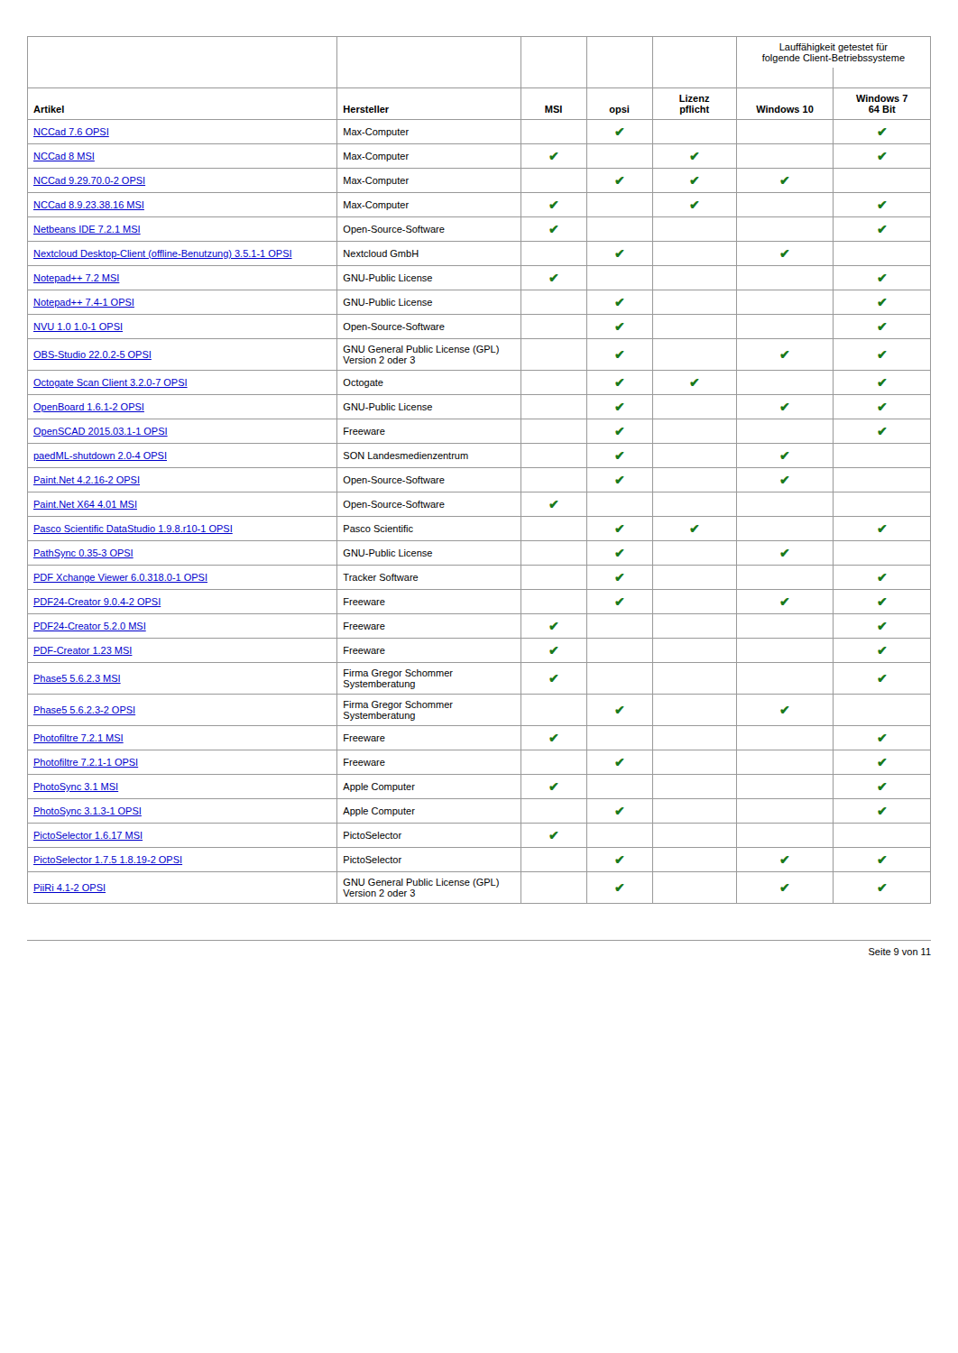| | | | | | Lauffähigkeit getestet für folgende Client-Betriebssysteme |
| --- | --- | --- | --- | --- | --- |
| Artikel | Hersteller | MSI | opsi | Lizenz pflicht | Windows 10 | Windows 7 64 Bit |
| NCCad 7.6 OPSI | Max-Computer | | ✔ | | | ✔ |
| NCCad 8 MSI | Max-Computer | ✔ | | ✔ | | ✔ |
| NCCad 9.29.70.0-2 OPSI | Max-Computer | | ✔ | ✔ | ✔ | |
| NCCad 8.9.23.38.16 MSI | Max-Computer | ✔ | | ✔ | | ✔ |
| Netbeans IDE 7.2.1 MSI | Open-Source-Software | ✔ | | | | ✔ |
| Nextcloud Desktop-Client (offline-Benutzung) 3.5.1-1 OPSI | Nextcloud GmbH | | ✔ | | ✔ | |
| Notepad++ 7.2 MSI | GNU-Public License | ✔ | | | | ✔ |
| Notepad++ 7.4-1 OPSI | GNU-Public License | | ✔ | | | ✔ |
| NVU 1.0 1.0-1 OPSI | Open-Source-Software | | ✔ | | | ✔ |
| OBS-Studio 22.0.2-5 OPSI | GNU General Public License (GPL) Version 2 oder 3 | | ✔ | | ✔ | ✔ |
| Octogate Scan Client 3.2.0-7 OPSI | Octogate | | ✔ | ✔ | | ✔ |
| OpenBoard 1.6.1-2 OPSI | GNU-Public License | | ✔ | | ✔ | ✔ |
| OpenSCAD 2015.03.1-1 OPSI | Freeware | | ✔ | | | ✔ |
| paedML-shutdown 2.0-4 OPSI | SON Landesmedienzentrum | | ✔ | | ✔ | |
| Paint.Net 4.2.16-2 OPSI | Open-Source-Software | | ✔ | | ✔ | |
| Paint.Net X64 4.01 MSI | Open-Source-Software | ✔ | | | | |
| Pasco Scientific DataStudio 1.9.8.r10-1 OPSI | Pasco Scientific | | ✔ | ✔ | | ✔ |
| PathSync 0.35-3 OPSI | GNU-Public License | | ✔ | | ✔ | |
| PDF Xchange Viewer 6.0.318.0-1 OPSI | Tracker Software | | ✔ | | | ✔ |
| PDF24-Creator 9.0.4-2 OPSI | Freeware | | ✔ | | ✔ | ✔ |
| PDF24-Creator 5.2.0 MSI | Freeware | ✔ | | | | ✔ |
| PDF-Creator 1.23 MSI | Freeware | ✔ | | | | ✔ |
| Phase5 5.6.2.3 MSI | Firma Gregor Schommer Systemberatung | ✔ | | | | ✔ |
| Phase5 5.6.2.3-2 OPSI | Firma Gregor Schommer Systemberatung | | ✔ | | ✔ | |
| Photofiltre 7.2.1 MSI | Freeware | ✔ | | | | ✔ |
| Photofiltre 7.2.1-1 OPSI | Freeware | | ✔ | | | ✔ |
| PhotoSync 3.1 MSI | Apple Computer | ✔ | | | | ✔ |
| PhotoSync 3.1.3-1 OPSI | Apple Computer | | ✔ | | | ✔ |
| PictoSelector 1.6.17 MSI | PictoSelector | ✔ | | | | |
| PictoSelector 1.7.5 1.8.19-2 OPSI | PictoSelector | | ✔ | | ✔ | ✔ |
| PiiRi 4.1-2 OPSI | GNU General Public License (GPL) Version 2 oder 3 | | ✔ | | ✔ | ✔ |
Seite 9 von 11